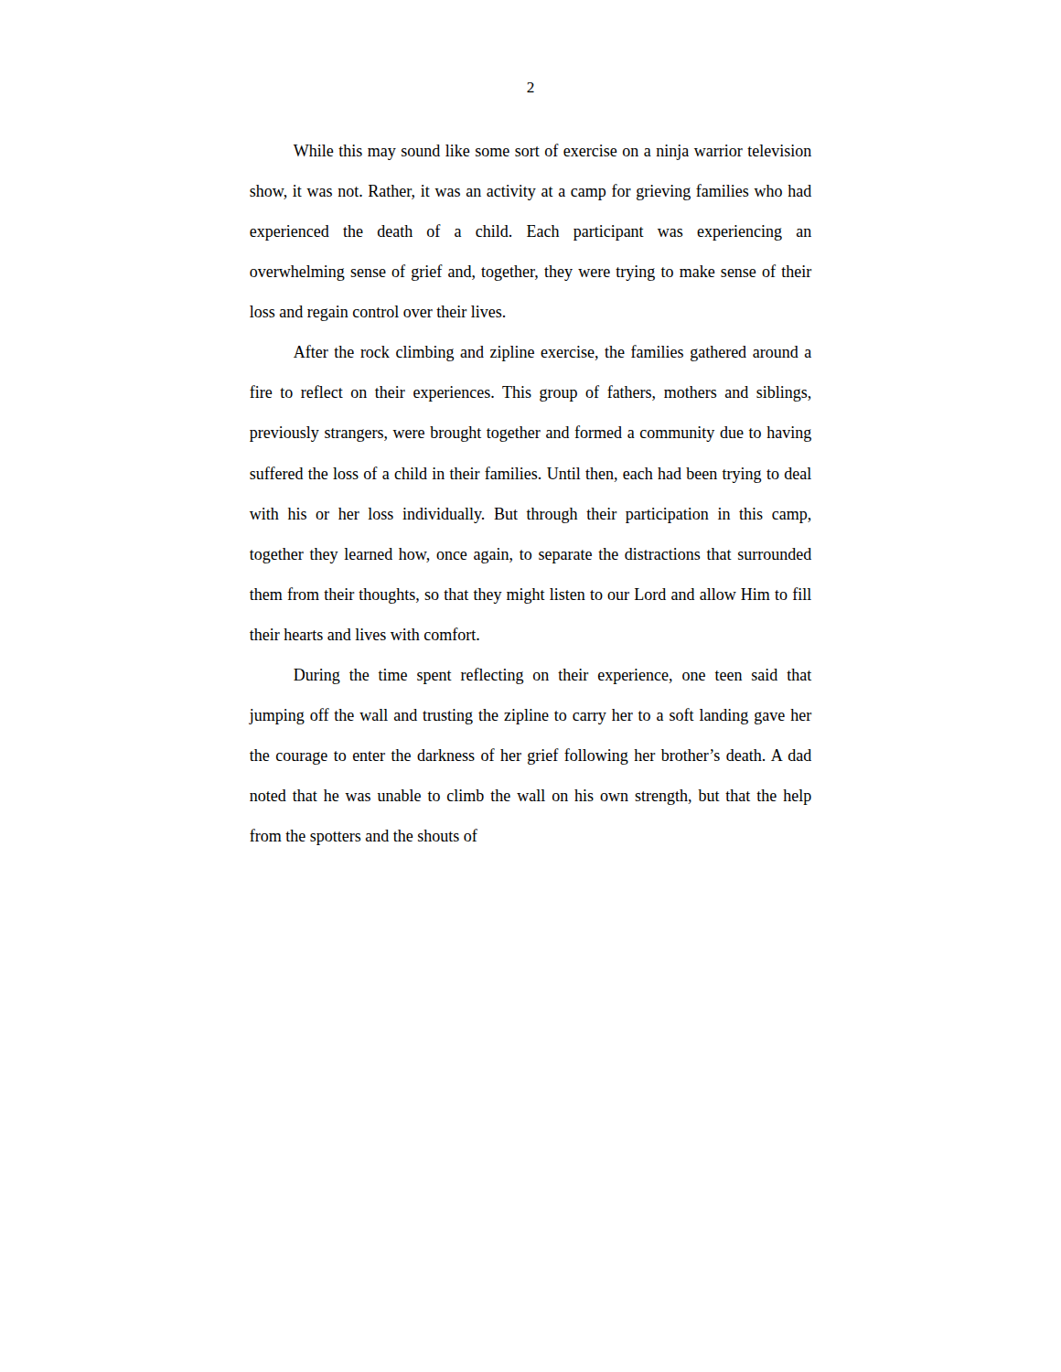2
While this may sound like some sort of exercise on a ninja warrior television show, it was not. Rather, it was an activity at a camp for grieving families who had experienced the death of a child. Each participant was experiencing an overwhelming sense of grief and, together, they were trying to make sense of their loss and regain control over their lives.
After the rock climbing and zipline exercise, the families gathered around a fire to reflect on their experiences. This group of fathers, mothers and siblings, previously strangers, were brought together and formed a community due to having suffered the loss of a child in their families. Until then, each had been trying to deal with his or her loss individually. But through their participation in this camp, together they learned how, once again, to separate the distractions that surrounded them from their thoughts, so that they might listen to our Lord and allow Him to fill their hearts and lives with comfort.
During the time spent reflecting on their experience, one teen said that jumping off the wall and trusting the zipline to carry her to a soft landing gave her the courage to enter the darkness of her grief following her brother’s death. A dad noted that he was unable to climb the wall on his own strength, but that the help from the spotters and the shouts of